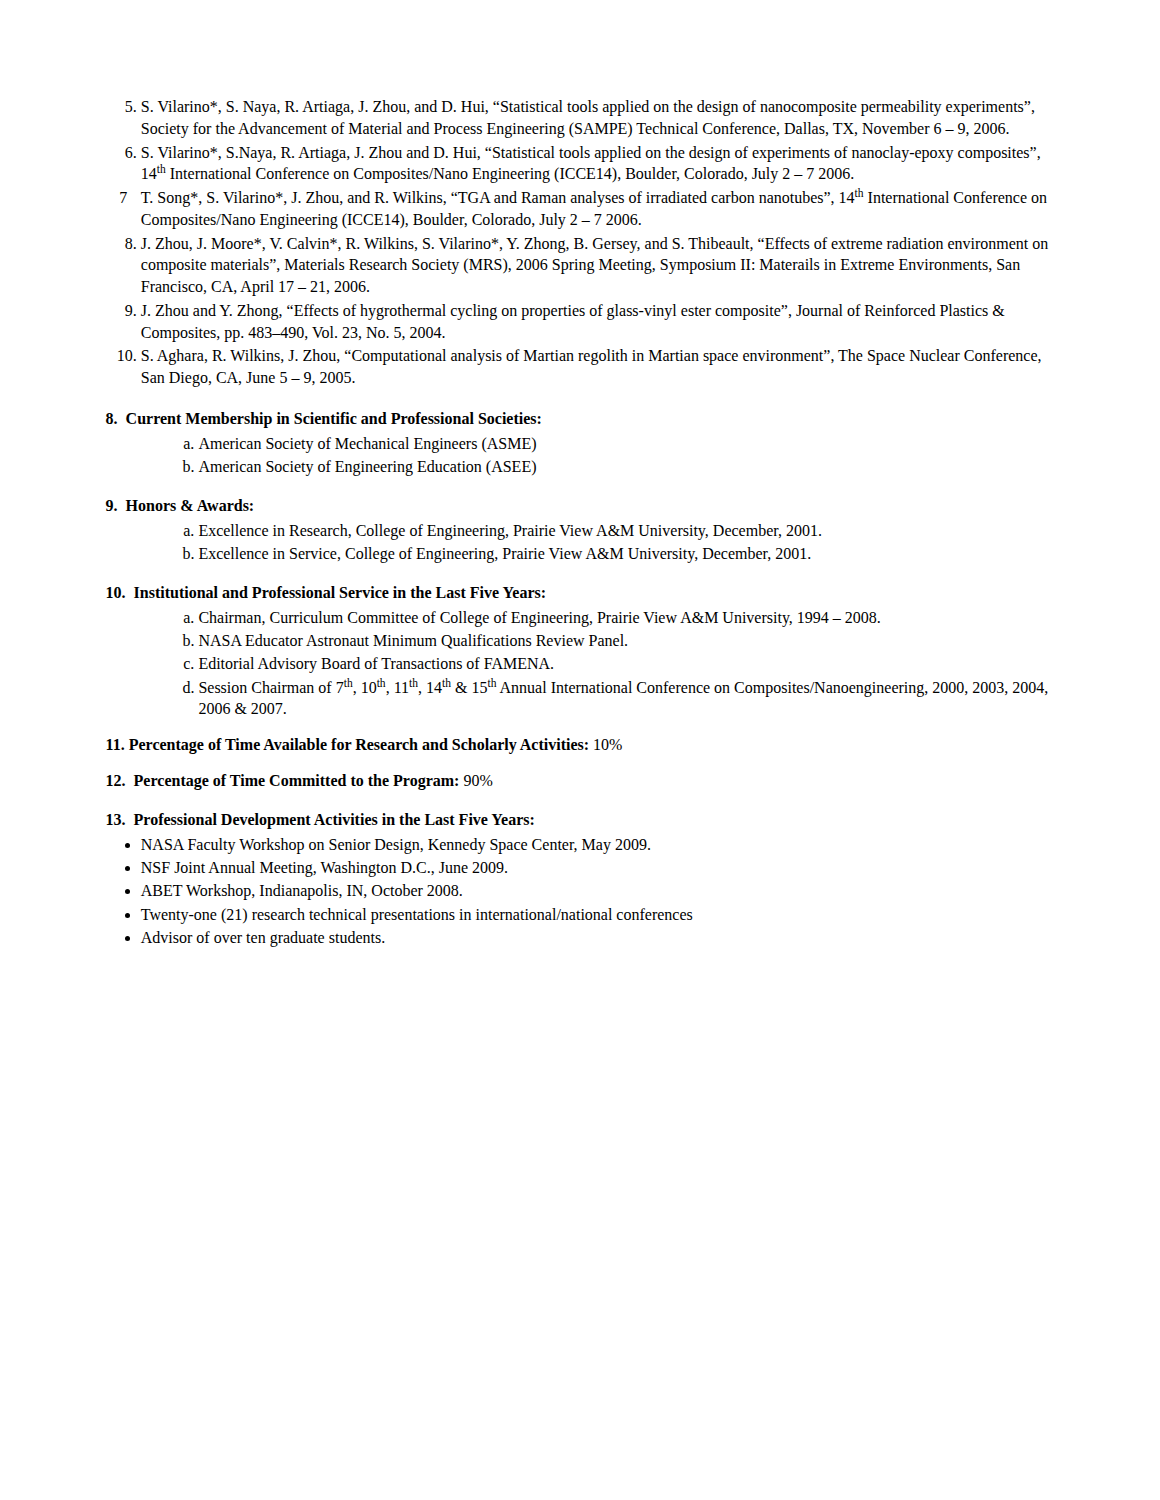S. Vilarino*, S. Naya, R. Artiaga, J. Zhou, and D. Hui, “Statistical tools applied on the design of nanocomposite permeability experiments”, Society for the Advancement of Material and Process Engineering (SAMPE) Technical Conference, Dallas, TX, November 6 – 9, 2006.
S. Vilarino*, S.Naya, R. Artiaga, J. Zhou and D. Hui, “Statistical tools applied on the design of experiments of nanoclay-epoxy composites”, 14th International Conference on Composites/Nano Engineering (ICCE14), Boulder, Colorado, July 2 – 7 2006.
T. Song*, S. Vilarino*, J. Zhou, and R. Wilkins, “TGA and Raman analyses of irradiated carbon nanotubes”, 14th International Conference on Composites/Nano Engineering (ICCE14), Boulder, Colorado, July 2 – 7 2006.
J. Zhou, J. Moore*, V. Calvin*, R. Wilkins, S. Vilarino*, Y. Zhong, B. Gersey, and S. Thibeault, “Effects of extreme radiation environment on composite materials”, Materials Research Society (MRS), 2006 Spring Meeting, Symposium II: Materails in Extreme Environments, San Francisco, CA, April 17 – 21, 2006.
J. Zhou and Y. Zhong, “Effects of hygrothermal cycling on properties of glass-vinyl ester composite”, Journal of Reinforced Plastics & Composites, pp. 483–490, Vol. 23, No. 5, 2004.
S. Aghara, R. Wilkins, J. Zhou, “Computational analysis of Martian regolith in Martian space environment”, The Space Nuclear Conference, San Diego, CA, June 5 – 9, 2005.
8. Current Membership in Scientific and Professional Societies:
American Society of Mechanical Engineers (ASME)
American Society of Engineering Education (ASEE)
9. Honors & Awards:
Excellence in Research, College of Engineering, Prairie View A&M University, December, 2001.
Excellence in Service, College of Engineering, Prairie View A&M University, December, 2001.
10. Institutional and Professional Service in the Last Five Years:
Chairman, Curriculum Committee of College of Engineering, Prairie View A&M University, 1994 – 2008.
NASA Educator Astronaut Minimum Qualifications Review Panel.
Editorial Advisory Board of Transactions of FAMENA.
Session Chairman of 7th, 10th, 11th, 14th & 15th Annual International Conference on Composites/Nanoengineering, 2000, 2003, 2004, 2006 & 2007.
11. Percentage of Time Available for Research and Scholarly Activities: 10%
12. Percentage of Time Committed to the Program: 90%
13. Professional Development Activities in the Last Five Years:
NASA Faculty Workshop on Senior Design, Kennedy Space Center, May 2009.
NSF Joint Annual Meeting, Washington D.C., June 2009.
ABET Workshop, Indianapolis, IN, October 2008.
Twenty-one (21) research technical presentations in international/national conferences
Advisor of over ten graduate students.